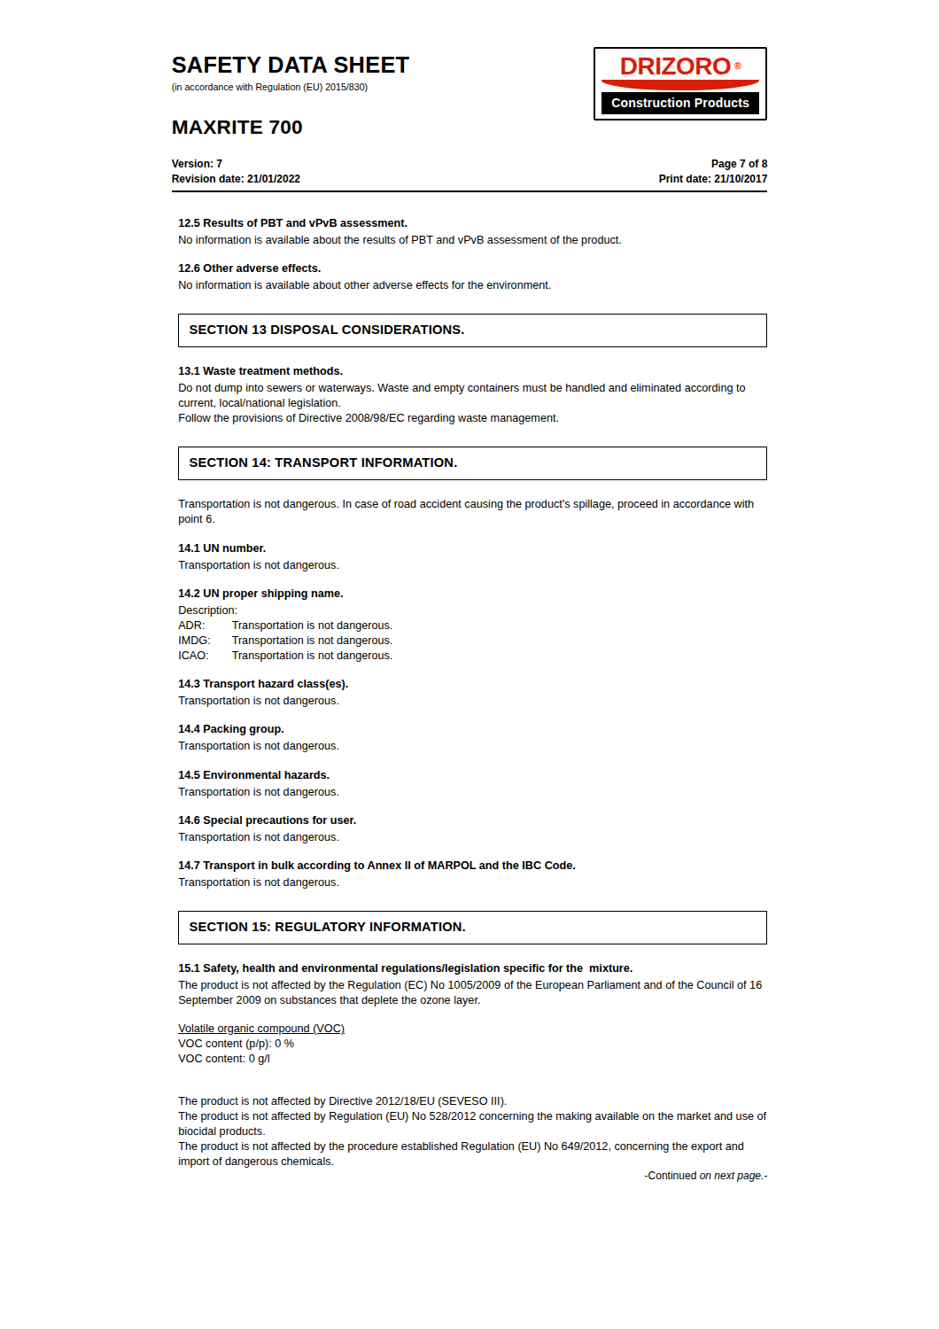SAFETY DATA SHEET
(in accordance with Regulation (EU) 2015/830)
MAXRITE 700
DRIZORO®
Construction Products
Version: 7
Revision date: 21/01/2022
Page 7 of 8
Print date: 21/10/2017
12.5 Results of PBT and vPvB assessment.
No information is available about the results of PBT and vPvB assessment of the product.
12.6 Other adverse effects.
No information is available about other adverse effects for the environment.
SECTION 13 DISPOSAL CONSIDERATIONS.
13.1 Waste treatment methods.
Do not dump into sewers or waterways. Waste and empty containers must be handled and eliminated according to current, local/national legislation.
Follow the provisions of Directive 2008/98/EC regarding waste management.
SECTION 14: TRANSPORT INFORMATION.
Transportation is not dangerous. In case of road accident causing the product's spillage, proceed in accordance with point 6.
14.1 UN number.
Transportation is not dangerous.
14.2 UN proper shipping name.
Description:
ADR: Transportation is not dangerous.
IMDG: Transportation is not dangerous.
ICAO: Transportation is not dangerous.
14.3 Transport hazard class(es).
Transportation is not dangerous.
14.4 Packing group.
Transportation is not dangerous.
14.5 Environmental hazards.
Transportation is not dangerous.
14.6 Special precautions for user.
Transportation is not dangerous.
14.7 Transport in bulk according to Annex II of MARPOL and the IBC Code.
Transportation is not dangerous.
SECTION 15: REGULATORY INFORMATION.
15.1 Safety, health and environmental regulations/legislation specific for the mixture.
The product is not affected by the Regulation (EC) No 1005/2009 of the European Parliament and of the Council of 16 September 2009 on substances that deplete the ozone layer.
Volatile organic compound (VOC)
VOC content (p/p): 0 %
VOC content: 0 g/l
The product is not affected by Directive 2012/18/EU (SEVESO III).
The product is not affected by Regulation (EU) No 528/2012 concerning the making available on the market and use of biocidal products.
The product is not affected by the procedure established Regulation (EU) No 649/2012, concerning the export and import of dangerous chemicals.
-Continued on next page.-